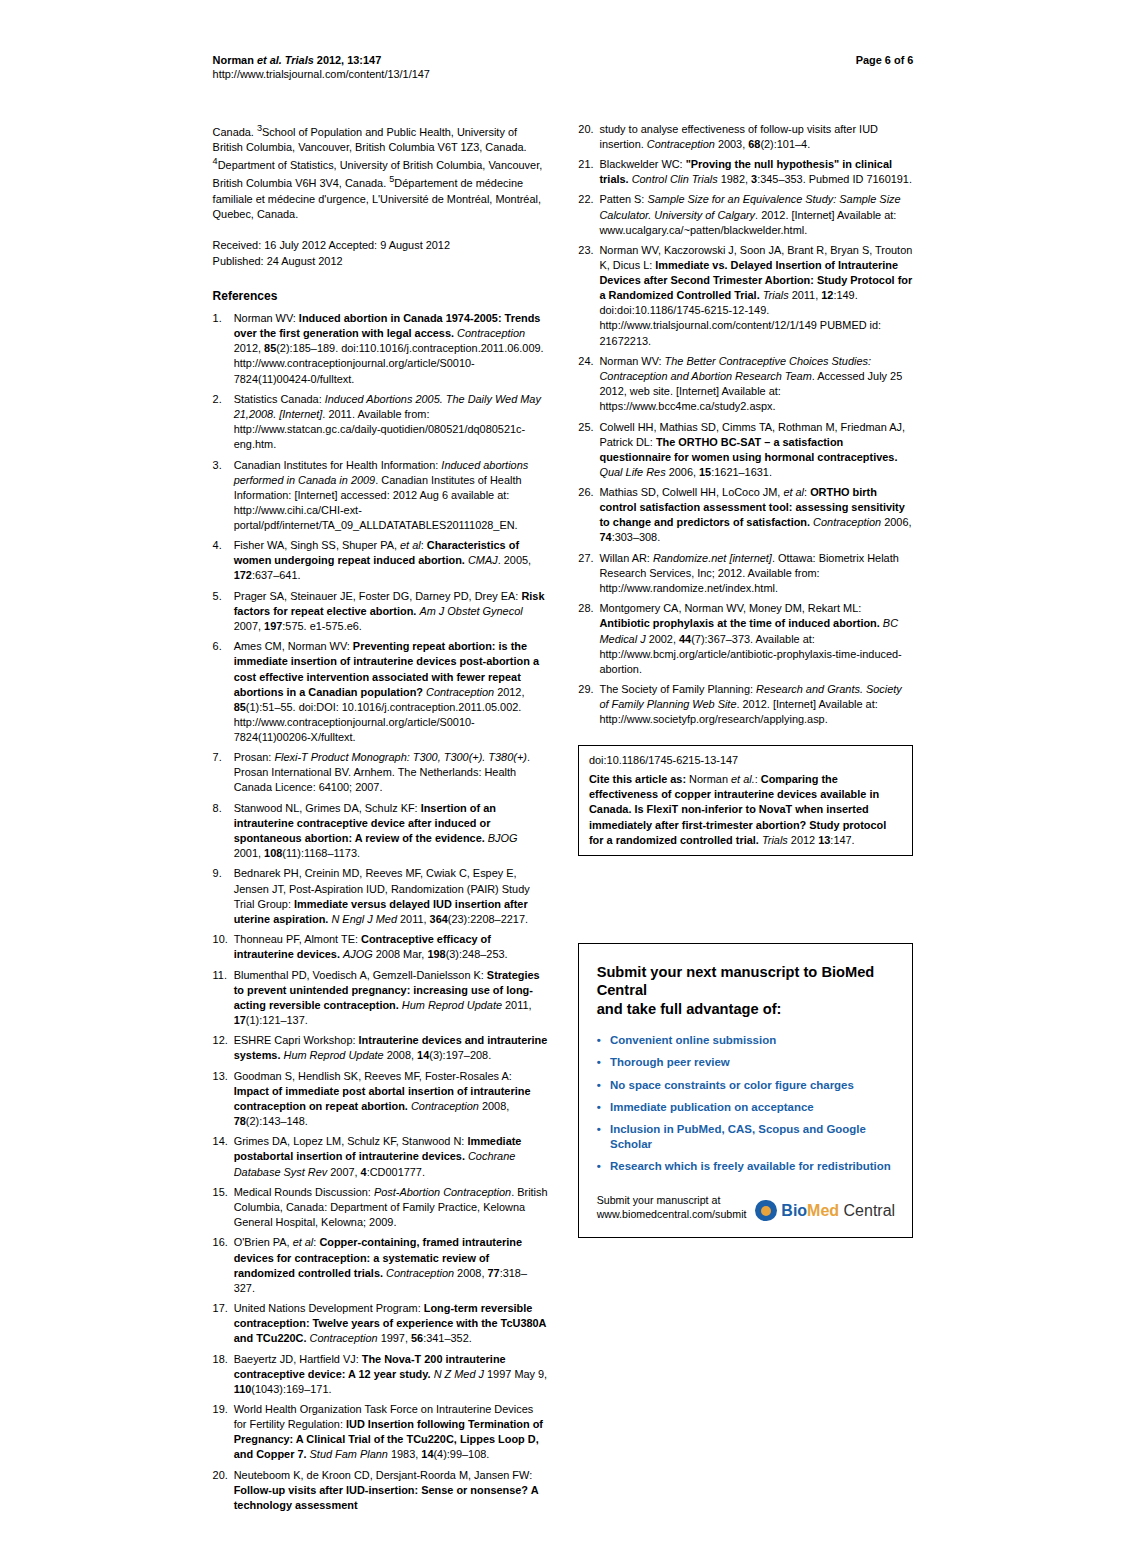Norman et al. Trials 2012, 13:147
http://www.trialsjournal.com/content/13/1/147
Page 6 of 6
Canada. 3School of Population and Public Health, University of British Columbia, Vancouver, British Columbia V6T 1Z3, Canada. 4Department of Statistics, University of British Columbia, Vancouver, British Columbia V6H 3V4, Canada. 5Département de médecine familiale et médecine d'urgence, L'Université de Montréal, Montréal, Quebec, Canada.
Received: 16 July 2012 Accepted: 9 August 2012
Published: 24 August 2012
References
Norman WV: Induced abortion in Canada 1974-2005: Trends over the first generation with legal access. Contraception 2012, 85(2):185–189. doi:110.1016/j.contraception.2011.06.009. http://www.contraceptionjournal.org/article/S0010-7824(11)00424-0/fulltext.
Statistics Canada: Induced Abortions 2005. The Daily Wed May 21,2008. [Internet]. 2011. Available from: http://www.statcan.gc.ca/daily-quotidien/080521/dq080521c-eng.htm.
Canadian Institutes for Health Information: Induced abortions performed in Canada in 2009. Canadian Institutes of Health Information: [Internet] accessed: 2012 Aug 6 available at: http://www.cihi.ca/CHI-ext-portal/pdf/internet/TA_09_ALLDATATABLES20111028_EN.
Fisher WA, Singh SS, Shuper PA, et al: Characteristics of women undergoing repeat induced abortion. CMAJ. 2005, 172:637–641.
Prager SA, Steinauer JE, Foster DG, Darney PD, Drey EA: Risk factors for repeat elective abortion. Am J Obstet Gynecol 2007, 197:575. e1-575.e6.
Ames CM, Norman WV: Preventing repeat abortion: is the immediate insertion of intrauterine devices post-abortion a cost effective intervention associated with fewer repeat abortions in a Canadian population? Contraception 2012, 85(1):51–55. doi:DOI: 10.1016/j.contraception.2011.05.002. http://www.contraceptionjournal.org/article/S0010-7824(11)00206-X/fulltext.
Prosan: Flexi-T Product Monograph: T300, T300(+). T380(+). Prosan International BV. Arnhem. The Netherlands: Health Canada Licence: 64100; 2007.
Stanwood NL, Grimes DA, Schulz KF: Insertion of an intrauterine contraceptive device after induced or spontaneous abortion: A review of the evidence. BJOG 2001, 108(11):1168–1173.
Bednarek PH, Creinin MD, Reeves MF, Cwiak C, Espey E, Jensen JT, Post-Aspiration IUD, Randomization (PAIR) Study Trial Group: Immediate versus delayed IUD insertion after uterine aspiration. N Engl J Med 2011, 364(23):2208–2217.
Thonneau PF, Almont TE: Contraceptive efficacy of intrauterine devices. AJOG 2008 Mar, 198(3):248–253.
Blumenthal PD, Voedisch A, Gemzell-Danielsson K: Strategies to prevent unintended pregnancy: increasing use of long-acting reversible contraception. Hum Reprod Update 2011, 17(1):121–137.
ESHRE Capri Workshop: Intrauterine devices and intrauterine systems. Hum Reprod Update 2008, 14(3):197–208.
Goodman S, Hendlish SK, Reeves MF, Foster-Rosales A: Impact of immediate post abortal insertion of intrauterine contraception on repeat abortion. Contraception 2008, 78(2):143–148.
Grimes DA, Lopez LM, Schulz KF, Stanwood N: Immediate postabortal insertion of intrauterine devices. Cochrane Database Syst Rev 2007, 4:CD001777.
Medical Rounds Discussion: Post-Abortion Contraception. British Columbia, Canada: Department of Family Practice, Kelowna General Hospital, Kelowna; 2009.
O'Brien PA, et al: Copper-containing, framed intrauterine devices for contraception: a systematic review of randomized controlled trials. Contraception 2008, 77:318–327.
United Nations Development Program: Long-term reversible contraception: Twelve years of experience with the TcU380A and TCu220C. Contraception 1997, 56:341–352.
Baeyertz JD, Hartfield VJ: The Nova-T 200 intrauterine contraceptive device: A 12 year study. N Z Med J 1997 May 9, 110(1043):169–171.
World Health Organization Task Force on Intrauterine Devices for Fertility Regulation: IUD Insertion following Termination of Pregnancy: A Clinical Trial of the TCu220C, Lippes Loop D, and Copper 7. Stud Fam Plann 1983, 14(4):99–108.
Neuteboom K, de Kroon CD, Dersjant-Roorda M, Jansen FW: Follow-up visits after IUD-insertion: Sense or nonsense? A technology assessment
study to analyse effectiveness of follow-up visits after IUD insertion. Contraception 2003, 68(2):101–4.
Blackwelder WC: "Proving the null hypothesis" in clinical trials. Control Clin Trials 1982, 3:345–353. Pubmed ID 7160191.
Patten S: Sample Size for an Equivalence Study: Sample Size Calculator. University of Calgary. 2012. [Internet] Available at: www.ucalgary.ca/~patten/blackwelder.html.
Norman WV, Kaczorowski J, Soon JA, Brant R, Bryan S, Trouton K, Dicus L: Immediate vs. Delayed Insertion of Intrauterine Devices after Second Trimester Abortion: Study Protocol for a Randomized Controlled Trial. Trials 2011, 12:149. doi:doi:10.1186/1745-6215-12-149. http://www.trialsjournal.com/content/12/1/149 PUBMED id: 21672213.
Norman WV: The Better Contraceptive Choices Studies: Contraception and Abortion Research Team. Accessed July 25 2012, web site. [Internet] Available at: https://www.bcc4me.ca/study2.aspx.
Colwell HH, Mathias SD, Cimms TA, Rothman M, Friedman AJ, Patrick DL: The ORTHO BC-SAT – a satisfaction questionnaire for women using hormonal contraceptives. Qual Life Res 2006, 15:1621–1631.
Mathias SD, Colwell HH, LoCoco JM, et al: ORTHO birth control satisfaction assessment tool: assessing sensitivity to change and predictors of satisfaction. Contraception 2006, 74:303–308.
Willan AR: Randomize.net [internet]. Ottawa: Biometrix Helath Research Services, Inc; 2012. Available from: http://www.randomize.net/index.html.
Montgomery CA, Norman WV, Money DM, Rekart ML: Antibiotic prophylaxis at the time of induced abortion. BC Medical J 2002, 44(7):367–373. Available at: http://www.bcmj.org/article/antibiotic-prophylaxis-time-induced-abortion.
The Society of Family Planning: Research and Grants. Society of Family Planning Web Site. 2012. [Internet] Available at: http://www.societyfp.org/research/applying.asp.
doi:10.1186/1745-6215-13-147
Cite this article as: Norman et al.: Comparing the effectiveness of copper intrauterine devices available in Canada. Is FlexiT non-inferior to NovaT when inserted immediately after first-trimester abortion? Study protocol for a randomized controlled trial. Trials 2012 13:147.
Submit your next manuscript to BioMed Central
and take full advantage of:
Convenient online submission
Thorough peer review
No space constraints or color figure charges
Immediate publication on acceptance
Inclusion in PubMed, CAS, Scopus and Google Scholar
Research which is freely available for redistribution
Submit your manuscript at
www.biomedcentral.com/submit
Bio Med Central